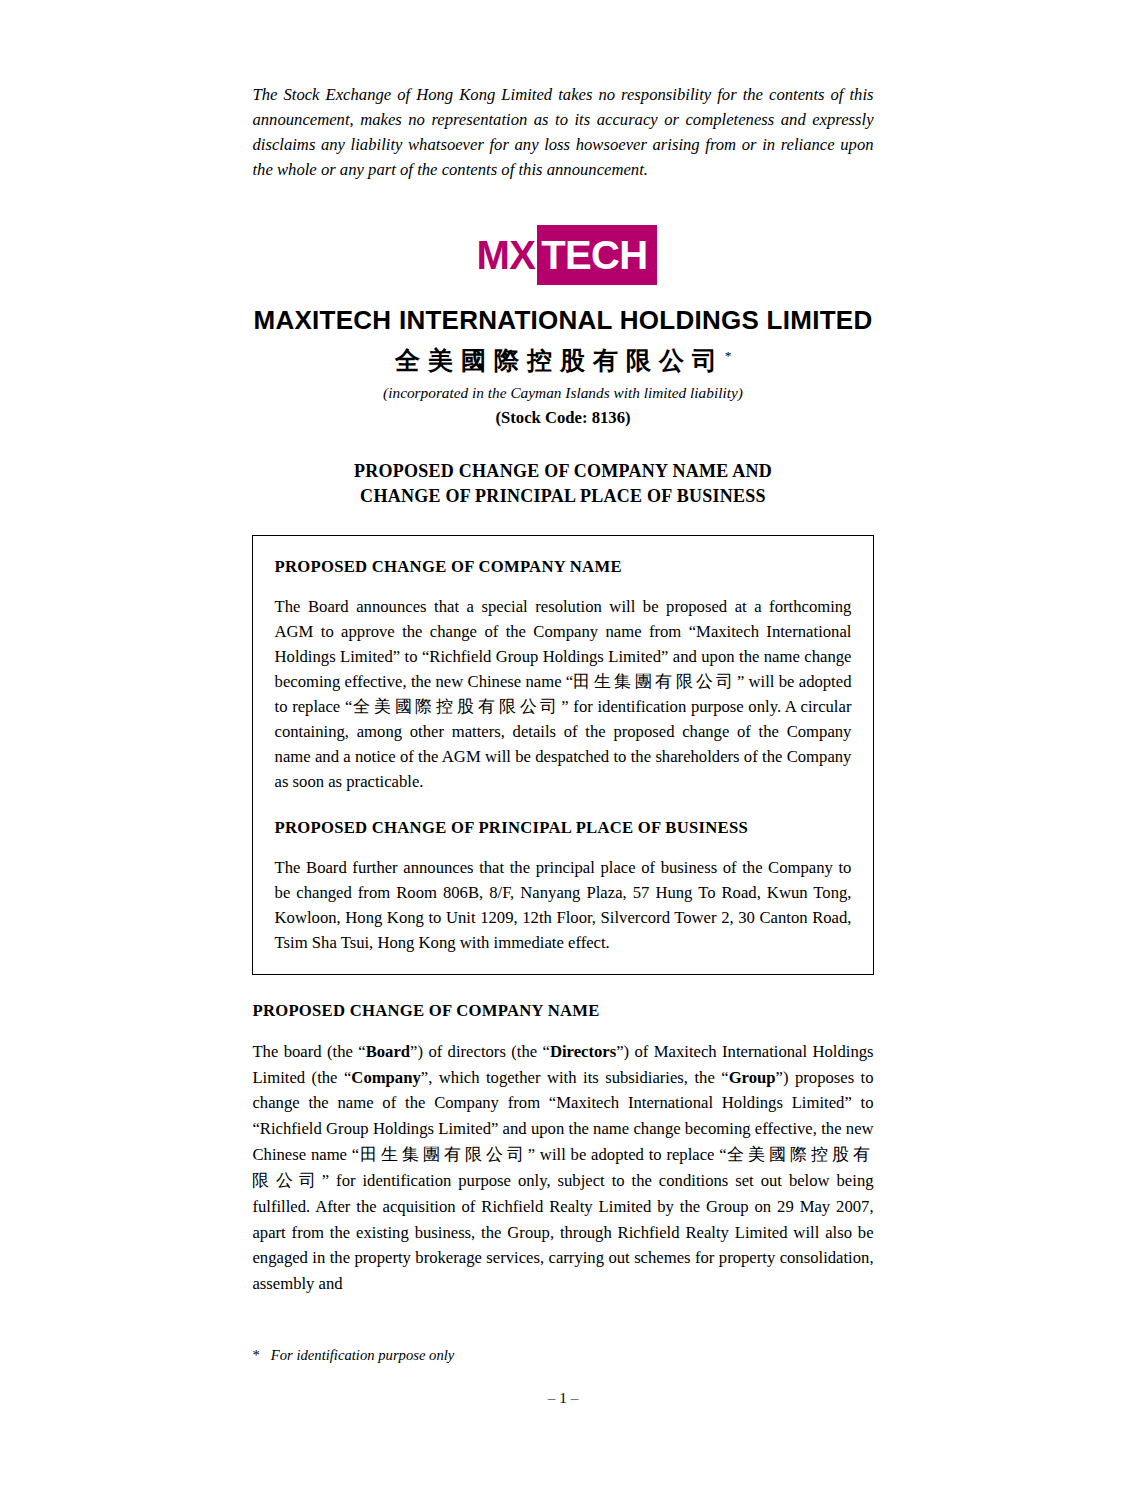The Stock Exchange of Hong Kong Limited takes no responsibility for the contents of this announcement, makes no representation as to its accuracy or completeness and expressly disclaims any liability whatsoever for any loss howsoever arising from or in reliance upon the whole or any part of the contents of this announcement.
MX TECH
MAXITECH INTERNATIONAL HOLDINGS LIMITED
全美國際控股有限公司*
(incorporated in the Cayman Islands with limited liability)
(Stock Code: 8136)
PROPOSED CHANGE OF COMPANY NAME AND
CHANGE OF PRINCIPAL PLACE OF BUSINESS
PROPOSED CHANGE OF COMPANY NAME
The Board announces that a special resolution will be proposed at a forthcoming AGM to approve the change of the Company name from “Maxitech International Holdings Limited” to “Richfield Group Holdings Limited” and upon the name change becoming effective, the new Chinese name “田生集團有限公司” will be adopted to replace “全美國際控股有限公司” for identification purpose only. A circular containing, among other matters, details of the proposed change of the Company name and a notice of the AGM will be despatched to the shareholders of the Company as soon as practicable.
PROPOSED CHANGE OF PRINCIPAL PLACE OF BUSINESS
The Board further announces that the principal place of business of the Company to be changed from Room 806B, 8/F, Nanyang Plaza, 57 Hung To Road, Kwun Tong, Kowloon, Hong Kong to Unit 1209, 12th Floor, Silvercord Tower 2, 30 Canton Road, Tsim Sha Tsui, Hong Kong with immediate effect.
PROPOSED CHANGE OF COMPANY NAME
The board (the “Board”) of directors (the “Directors”) of Maxitech International Holdings Limited (the “Company”, which together with its subsidiaries, the “Group”) proposes to change the name of the Company from “Maxitech International Holdings Limited” to “Richfield Group Holdings Limited” and upon the name change becoming effective, the new Chinese name “田生集團有限公司” will be adopted to replace “全美國際控股有限公司” for identification purpose only, subject to the conditions set out below being fulfilled. After the acquisition of Richfield Realty Limited by the Group on 29 May 2007, apart from the existing business, the Group, through Richfield Realty Limited will also be engaged in the property brokerage services, carrying out schemes for property consolidation, assembly and
* For identification purpose only
– 1 –